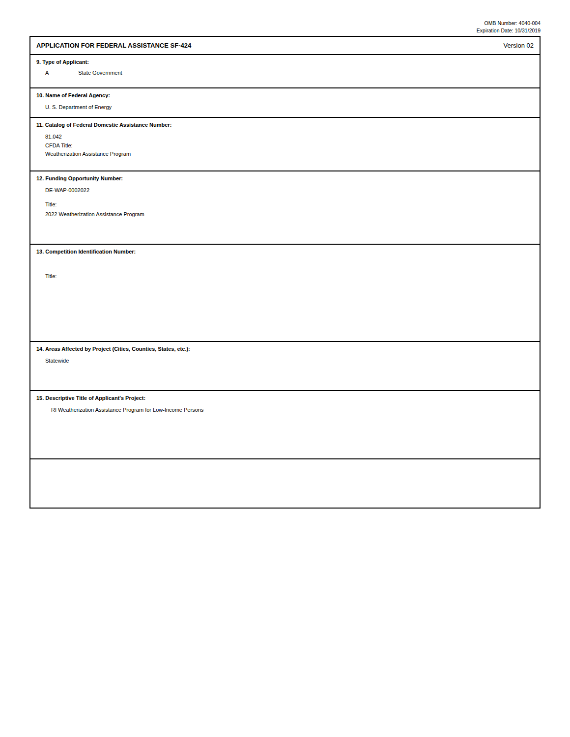OMB Number: 4040-004
Expiration Date: 10/31/2019
APPLICATION FOR FEDERAL ASSISTANCE SF-424 Version 02
9. Type of Applicant:
A State Government
10. Name of Federal Agency:
U. S. Department of Energy
11. Catalog of Federal Domestic Assistance Number:
81.042
CFDA Title:
Weatherization Assistance Program
12. Funding Opportunity Number:
DE-WAP-0002022
Title:
2022 Weatherization Assistance Program
13. Competition Identification Number:
Title:
14. Areas Affected by Project (Cities, Counties, States, etc.):
Statewide
15. Descriptive Title of Applicant's Project:
RI Weatherization Assistance Program for Low-Income Persons